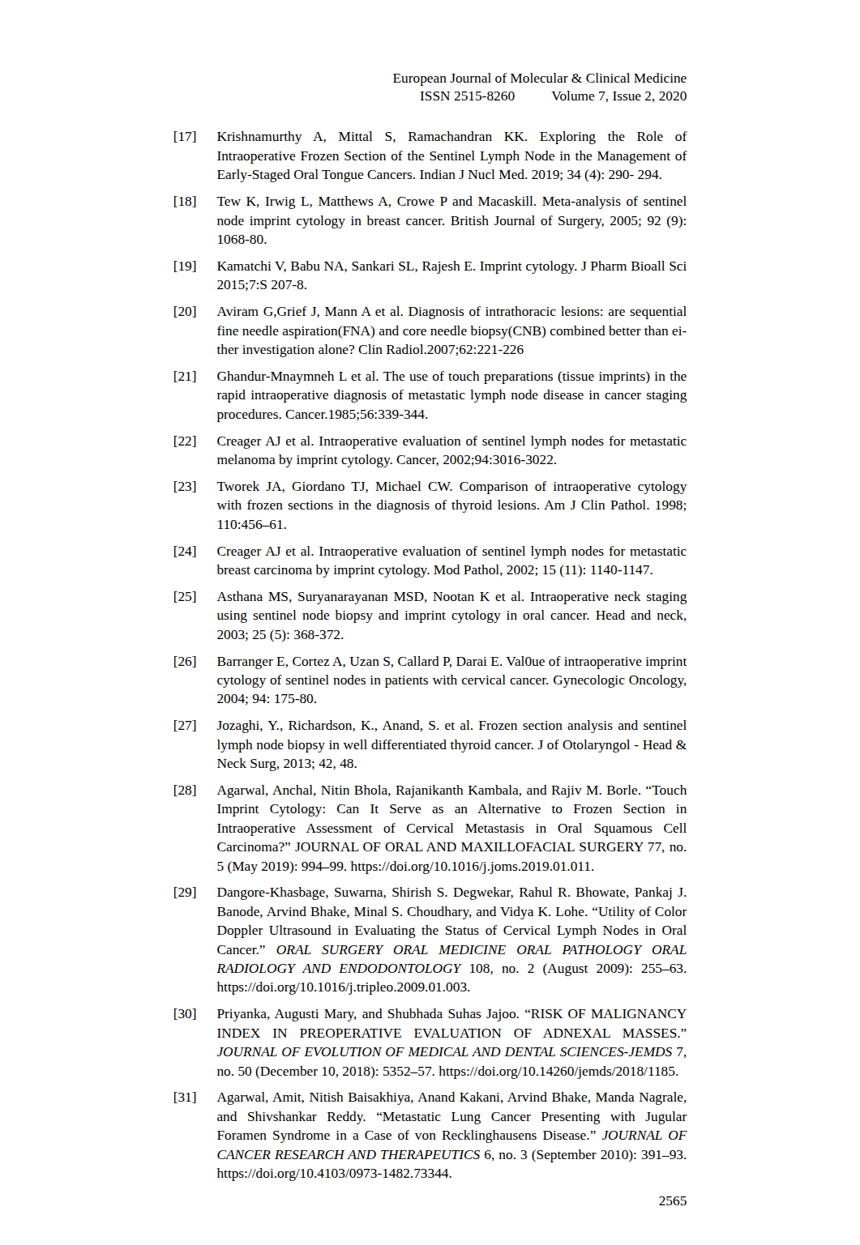European Journal of Molecular & Clinical Medicine ISSN 2515-8260 Volume 7, Issue 2, 2020
[17] Krishnamurthy A, Mittal S, Ramachandran KK. Exploring the Role of Intraoperative Frozen Section of the Sentinel Lymph Node in the Management of Early-Staged Oral Tongue Cancers. Indian J Nucl Med. 2019; 34 (4): 290- 294.
[18] Tew K, Irwig L, Matthews A, Crowe P and Macaskill. Meta-analysis of sentinel node imprint cytology in breast cancer. British Journal of Surgery, 2005; 92 (9): 1068-80.
[19] Kamatchi V, Babu NA, Sankari SL, Rajesh E. Imprint cytology. J Pharm Bioall Sci 2015;7:S 207-8.
[20] Aviram G,Grief J, Mann A et al. Diagnosis of intrathoracic lesions: are sequential fine needle aspiration(FNA) and core needle biopsy(CNB) combined better than either investigation alone? Clin Radiol.2007;62:221-226
[21] Ghandur-Mnaymneh L et al. The use of touch preparations (tissue imprints) in the rapid intraoperative diagnosis of metastatic lymph node disease in cancer staging procedures. Cancer.1985;56:339-344.
[22] Creager AJ et al. Intraoperative evaluation of sentinel lymph nodes for metastatic melanoma by imprint cytology. Cancer, 2002;94:3016-3022.
[23] Tworek JA, Giordano TJ, Michael CW. Comparison of intraoperative cytology with frozen sections in the diagnosis of thyroid lesions. Am J Clin Pathol. 1998; 110:456–61.
[24] Creager AJ et al. Intraoperative evaluation of sentinel lymph nodes for metastatic breast carcinoma by imprint cytology. Mod Pathol, 2002; 15 (11): 1140-1147.
[25] Asthana MS, Suryanarayanan MSD, Nootan K et al. Intraoperative neck staging using sentinel node biopsy and imprint cytology in oral cancer. Head and neck, 2003; 25 (5): 368-372.
[26] Barranger E, Cortez A, Uzan S, Callard P, Darai E. Val0ue of intraoperative imprint cytology of sentinel nodes in patients with cervical cancer. Gynecologic Oncology, 2004; 94: 175-80.
[27] Jozaghi, Y., Richardson, K., Anand, S. et al. Frozen section analysis and sentinel lymph node biopsy in well differentiated thyroid cancer. J of Otolaryngol - Head & Neck Surg, 2013; 42, 48.
[28] Agarwal, Anchal, Nitin Bhola, Rajanikanth Kambala, and Rajiv M. Borle. “Touch Imprint Cytology: Can It Serve as an Alternative to Frozen Section in Intraoperative Assessment of Cervical Metastasis in Oral Squamous Cell Carcinoma?” JOURNAL OF ORAL AND MAXILLOFACIAL SURGERY 77, no. 5 (May 2019): 994–99. https://doi.org/10.1016/j.joms.2019.01.011.
[29] Dangore-Khasbage, Suwarna, Shirish S. Degwekar, Rahul R. Bhowate, Pankaj J. Banode, Arvind Bhake, Minal S. Choudhary, and Vidya K. Lohe. “Utility of Color Doppler Ultrasound in Evaluating the Status of Cervical Lymph Nodes in Oral Cancer.” ORAL SURGERY ORAL MEDICINE ORAL PATHOLOGY ORAL RADIOLOGY AND ENDODONTOLOGY 108, no. 2 (August 2009): 255–63. https://doi.org/10.1016/j.tripleo.2009.01.003.
[30] Priyanka, Augusti Mary, and Shubhada Suhas Jajoo. “RISK OF MALIGNANCY INDEX IN PREOPERATIVE EVALUATION OF ADNEXAL MASSES.” JOURNAL OF EVOLUTION OF MEDICAL AND DENTAL SCIENCES-JEMDS 7, no. 50 (December 10, 2018): 5352–57. https://doi.org/10.14260/jemds/2018/1185.
[31] Agarwal, Amit, Nitish Baisakhiya, Anand Kakani, Arvind Bhake, Manda Nagrale, and Shivshankar Reddy. “Metastatic Lung Cancer Presenting with Jugular Foramen Syndrome in a Case of von Recklinghausens Disease.” JOURNAL OF CANCER RESEARCH AND THERAPEUTICS 6, no. 3 (September 2010): 391–93. https://doi.org/10.4103/0973-1482.73344.
2565